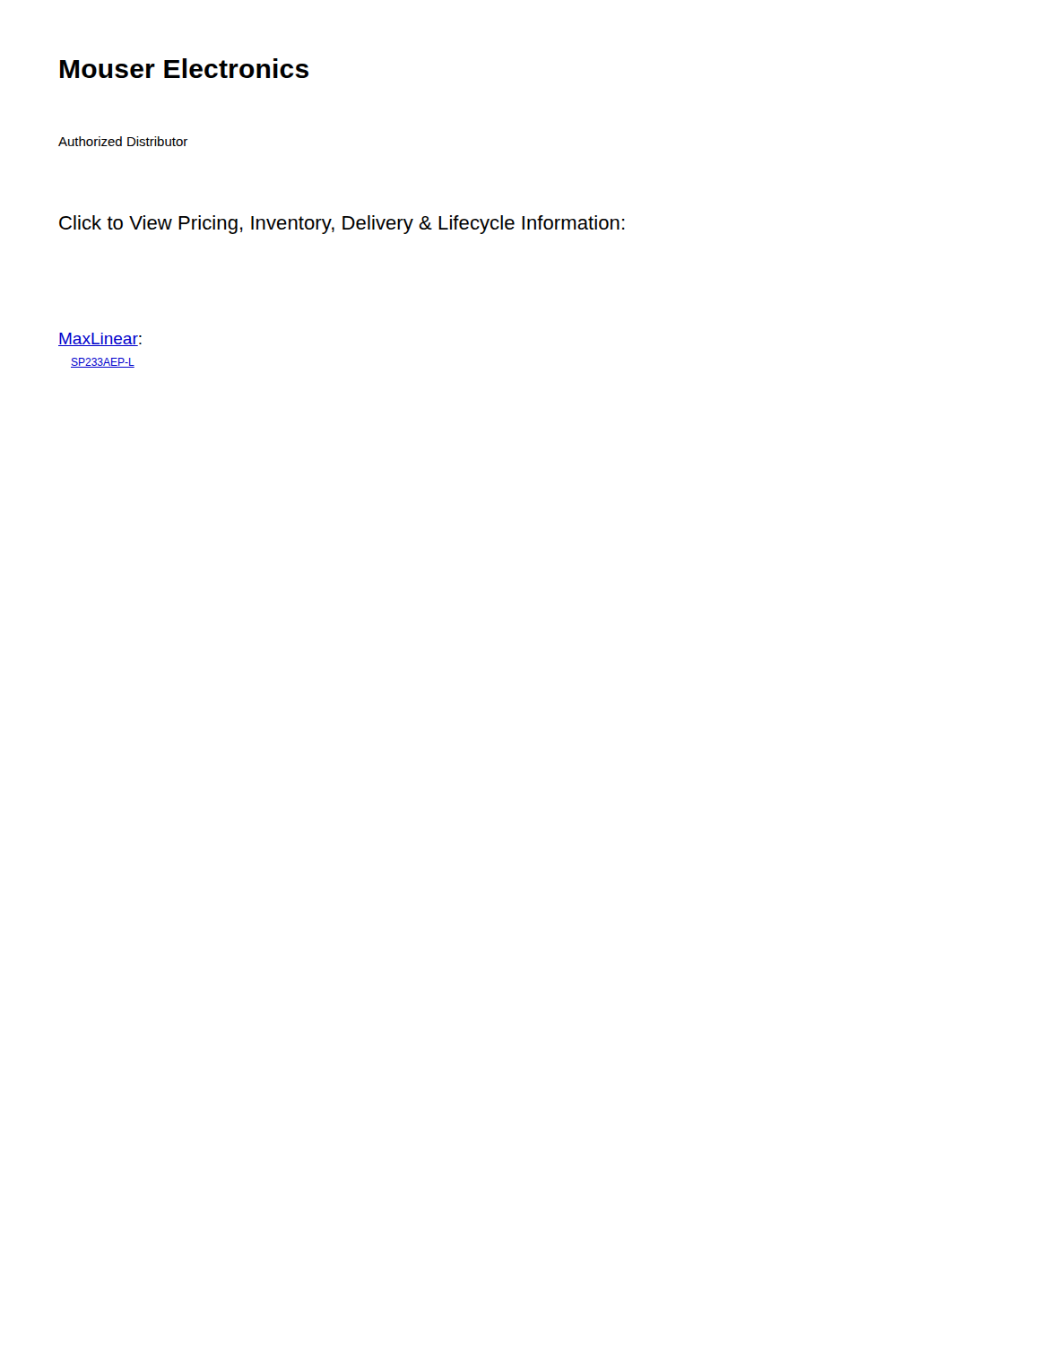Mouser Electronics
Authorized Distributor
Click to View Pricing, Inventory, Delivery & Lifecycle Information:
MaxLinear:
SP233AEP-L